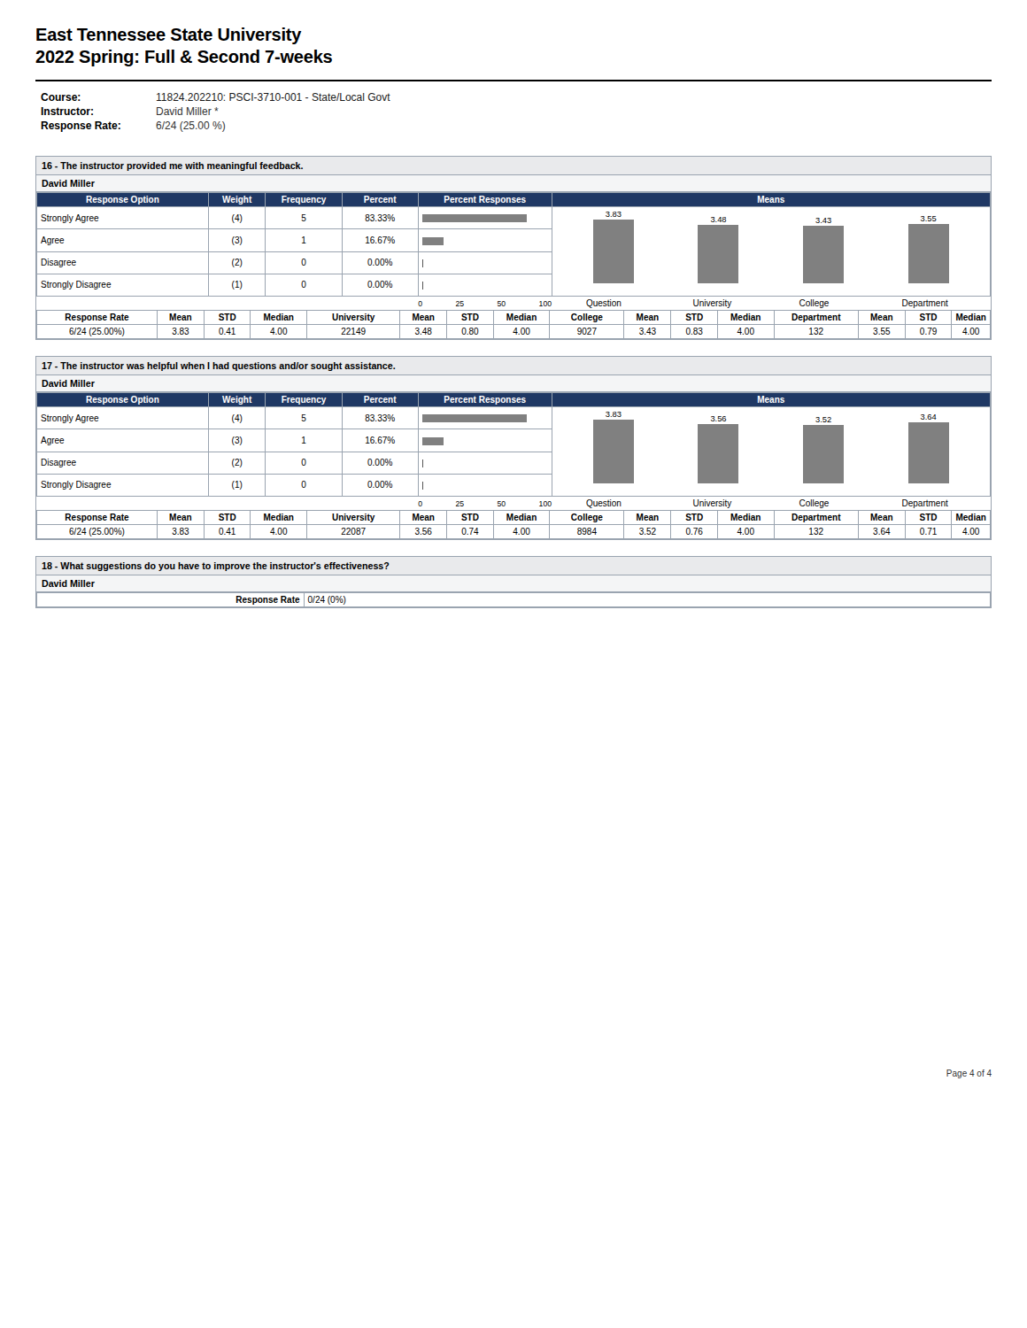East Tennessee State University
2022 Spring: Full & Second 7-weeks
| Course: | 11824.202210: PSCI-3710-001 - State/Local Govt |
| Instructor: | David Miller * |
| Response Rate: | 6/24 (25.00 %) |
16 - The instructor provided me with meaningful feedback.
David Miller
| Response Option | Weight | Frequency | Percent | Percent Responses | Means |
| --- | --- | --- | --- | --- | --- |
| Strongly Agree | (4) | 5 | 83.33% | | 3.83 3.48 3.43 3.55 |
| Agree | (3) | 1 | 16.67% | |
| Disagree | (2) | 0 | 0.00% | |
| Strongly Disagree | (1) | 0 | 0.00% | |
| | 0 25 50 100 | Question | University | College | Department |
| Response Rate | Mean | STD | Median | University | Mean | STD | Median | College | Mean | STD | Median | Department | Mean | STD | Median |
| --- | --- | --- | --- | --- | --- | --- | --- | --- | --- | --- | --- | --- | --- | --- | --- |
| 6/24 (25.00%) | 3.83 | 0.41 | 4.00 | 22149 | 3.48 | 0.80 | 4.00 | 9027 | 3.43 | 0.83 | 4.00 | 132 | 3.55 | 0.79 | 4.00 |
17 - The instructor was helpful when I had questions and/or sought assistance.
David Miller
| Response Option | Weight | Frequency | Percent | Percent Responses | Means |
| --- | --- | --- | --- | --- | --- |
| Strongly Agree | (4) | 5 | 83.33% | | 3.83 3.56 3.52 3.64 |
| Agree | (3) | 1 | 16.67% | |
| Disagree | (2) | 0 | 0.00% | |
| Strongly Disagree | (1) | 0 | 0.00% | |
| | 0 25 50 100 | Question | University | College | Department |
| Response Rate | Mean | STD | Median | University | Mean | STD | Median | College | Mean | STD | Median | Department | Mean | STD | Median |
| --- | --- | --- | --- | --- | --- | --- | --- | --- | --- | --- | --- | --- | --- | --- | --- |
| 6/24 (25.00%) | 3.83 | 0.41 | 4.00 | 22087 | 3.56 | 0.74 | 4.00 | 8984 | 3.52 | 0.76 | 4.00 | 132 | 3.64 | 0.71 | 4.00 |
18 - What suggestions do you have to improve the instructor's effectiveness?
David Miller
| Response Rate | 0/24 (0%) |
Page 4 of 4